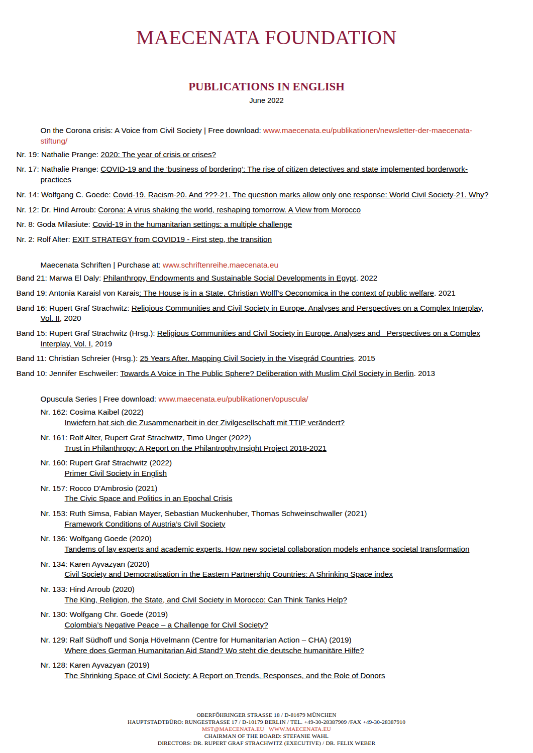MAECENATA FOUNDATION
PUBLICATIONS IN ENGLISH
June 2022
On the Corona crisis: A Voice from Civil Society | Free download: www.maecenata.eu/publikationen/newsletter-der-maecenata-stiftung/
Nr. 19: Nathalie Prange: 2020: The year of crisis or crises?
Nr. 17: Nathalie Prange: COVID-19 and the ‘business of bordering’: The rise of citizen detectives and state implemented borderwork-practices
Nr. 14: Wolfgang C. Goede: Covid-19. Racism-20. And ???-21. The question marks allow only one response: World Civil Society-21. Why?
Nr. 12: Dr. Hind Arroub: Corona: A virus shaking the world, reshaping tomorrow. A View from Morocco
Nr. 8: Goda Milasiute: Covid-19 in the humanitarian settings: a multiple challenge
Nr. 2: Rolf Alter: EXIT STRATEGY from COVID19 - First step, the transition
Maecenata Schriften | Purchase at: www.schriftenreihe.maecenata.eu
Band 21: Marwa El Daly: Philanthropy, Endowments and Sustainable Social Developments in Egypt. 2022
Band 19: Antonia Karaisl von Karais: The House is in a State. Christian Wolff’s Oeconomica in the context of public welfare. 2021
Band 16: Rupert Graf Strachwitz: Religious Communities and Civil Society in Europe. Analyses and Perspectives on a Complex Interplay, Vol. II, 2020
Band 15: Rupert Graf Strachwitz (Hrsg.): Religious Communities and Civil Society in Europe. Analyses and Perspectives on a Complex Interplay, Vol. I, 2019
Band 11: Christian Schreier (Hrsg.): 25 Years After. Mapping Civil Society in the Visegrád Countries. 2015
Band 10: Jennifer Eschweiler: Towards A Voice in The Public Sphere? Deliberation with Muslim Civil Society in Berlin. 2013
Opuscula Series | Free download: www.maecenata.eu/publikationen/opuscula/
Nr. 162: Cosima Kaibel (2022) Inwiefern hat sich die Zusammenarbeit in der Zivilgesellschaft mit TTIP verändert?
Nr. 161: Rolf Alter, Rupert Graf Strachwitz, Timo Unger (2022) Trust in Philanthropy: A Report on the Philantrophy.Insight Project 2018-2021
Nr. 160: Rupert Graf Strachwitz (2022) Primer Civil Society in English
Nr. 157: Rocco D'Ambrosio (2021) The Civic Space and Politics in an Epochal Crisis
Nr. 153: Ruth Simsa, Fabian Mayer, Sebastian Muckenhuber, Thomas Schweinschwaller (2021) Framework Conditions of Austria’s Civil Society
Nr. 136: Wolfgang Goede (2020) Tandems of lay experts and academic experts. How new societal collaboration models enhance societal transformation
Nr. 134: Karen Ayvazyan (2020) Civil Society and Democratisation in the Eastern Partnership Countries: A Shrinking Space index
Nr. 133: Hind Arroub (2020) The King, Religion, the State, and Civil Society in Morocco: Can Think Tanks Help?
Nr. 130: Wolfgang Chr. Goede (2019) Colombia’s Negative Peace – a Challenge for Civil Society?
Nr. 129: Ralf Südhoff und Sonja Hövelmann (Centre for Humanitarian Action – CHA) (2019) Where does German Humanitarian Aid Stand? Wo steht die deutsche humanitäre Hilfe?
Nr. 128: Karen Ayvazyan (2019) The Shrinking Space of Civil Society: A Report on Trends, Responses, and the Role of Donors
OBERFÖHRINGER STRASSE 18 / D-81679 MÜNCHEN
HAUPTSTADTBÜRO: RUNGESTRASSE 17 / D-10179 BERLIN / TEL. +49-30-28387909 /FAX +49-30-28387910
MST@MAECENATA.EU WWW.MAECENATA.EU
CHAIRMAN OF THE BOARD: STEFANIE WAHL
DIRECTORS: DR. RUPERT GRAF STRACHWITZ (EXECUTIVE) / DR. FELIX WEBER